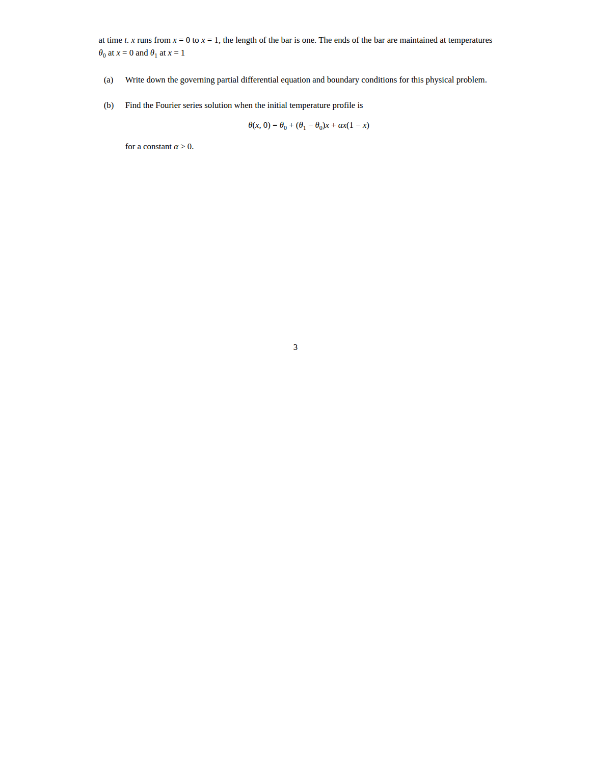at time t. x runs from x = 0 to x = 1, the length of the bar is one. The ends of the bar are maintained at temperatures θ0 at x = 0 and θ1 at x = 1
Write down the governing partial differential equation and boundary conditions for this physical problem.
Find the Fourier series solution when the initial temperature profile is θ(x, 0) = θ0 + (θ1 − θ0)x + αx(1 − x) for a constant α > 0.
3